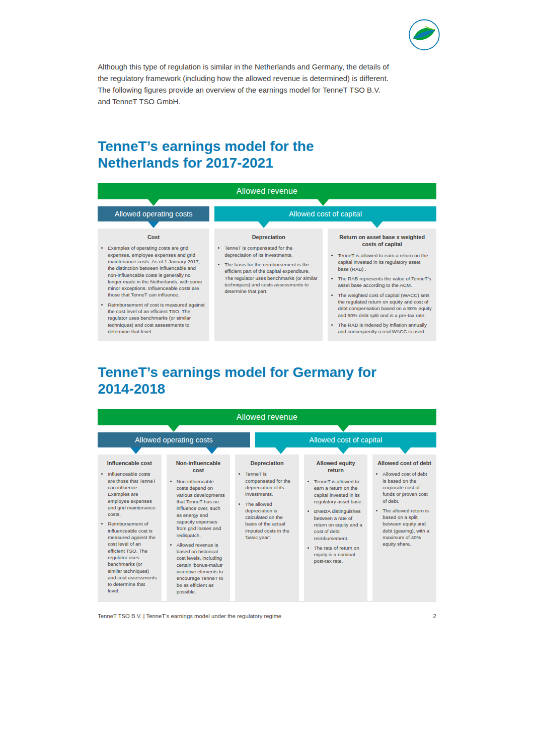Although this type of regulation is similar in the Netherlands and Germany, the details of the regulatory framework (including how the allowed revenue is determined) is different. The following figures provide an overview of the earnings model for TenneT TSO B.V. and TenneT TSO GmbH.
TenneT’s earnings model for the Netherlands for 2017-2021
Allowed revenue
Allowed operating costs
Allowed cost of capital
Cost
Examples of operating costs are grid expenses, employee expenses and grid maintenance costs. As of 1 January 2017, the distinction between influencable and non-influencable costs is generally no longer made in the Netherlands, with some minor exceptions. Influenceable costs are those that TenneT can influence.
Reimbursement of cost is measured against the cost level of an efficient TSO. The regulator uses benchmarks (or similar techniques) and cost assessments to determine that level.
Depreciation
TenneT is compensated for the depreciation of its investments.
The basis for the reimbursement is the efficient part of the capital expenditure. The regulator uses benchmarks (or similar techniques) and costs assessments to determine that part.
Return on asset base x weighted costs of capital
TenneT is allowed to earn a return on the capital invested in its regulatory asset base (RAB) .
The RAB represents the value of TenneT's asset base according to the ACM.
The weighted cost of capital (WACC) sets the regulated return on equity and cost of debt compensation based on a 50% equity and 50% debt split and is a pre-tax rate.
The RAB is indexed by inflation annually and consequently a real WACC is used.
TenneT’s earnings model for Germany for 2014-2018
Allowed revenue
Allowed operating costs
Allowed cost of capital
Influencable cost
Influenceable costs are those that TenneT can influence. Examples are employee expenses and grid maintenance costs.
Reimbursement of influenceable cost is measured against the cost level of an efficient TSO. The regulator uses benchmarks (or similar techniques) and cost assessments to determine that level.
Non-influencable cost
Non-influencable costs depend on various developments that TenneT has no influence over, such as energy and capacity expenses from grid losses and redispatch.
Allowed revenue is based on historical cost levels, including certain 'bonus-malus' incentive elements to encourage TenneT to be as efficient as possible.
Depreciation
TenneT is compensated for the depreciation of its investments.
The allowed depreciation is calculated on the basis of the actual imputed costs in the 'basic year'.
Allowed equity return
TenneT is allowed to earn a return on the capital invested in its regulatory asset base.
BNetzA distinguishes between a rate of return on equity and a cost of debt reimbursement.
The rate of return on equity is a nominal post-tax rate.
Allowed cost of debt
Allowed cost of debt is based on the corporate cost of funds or proven cost of debt.
The allowed return is based on a split between equity and debt (gearing), with a maximum of 40% equity share.
TenneT TSO B.V. | TenneT’s earnings model under the regulatory regime 2